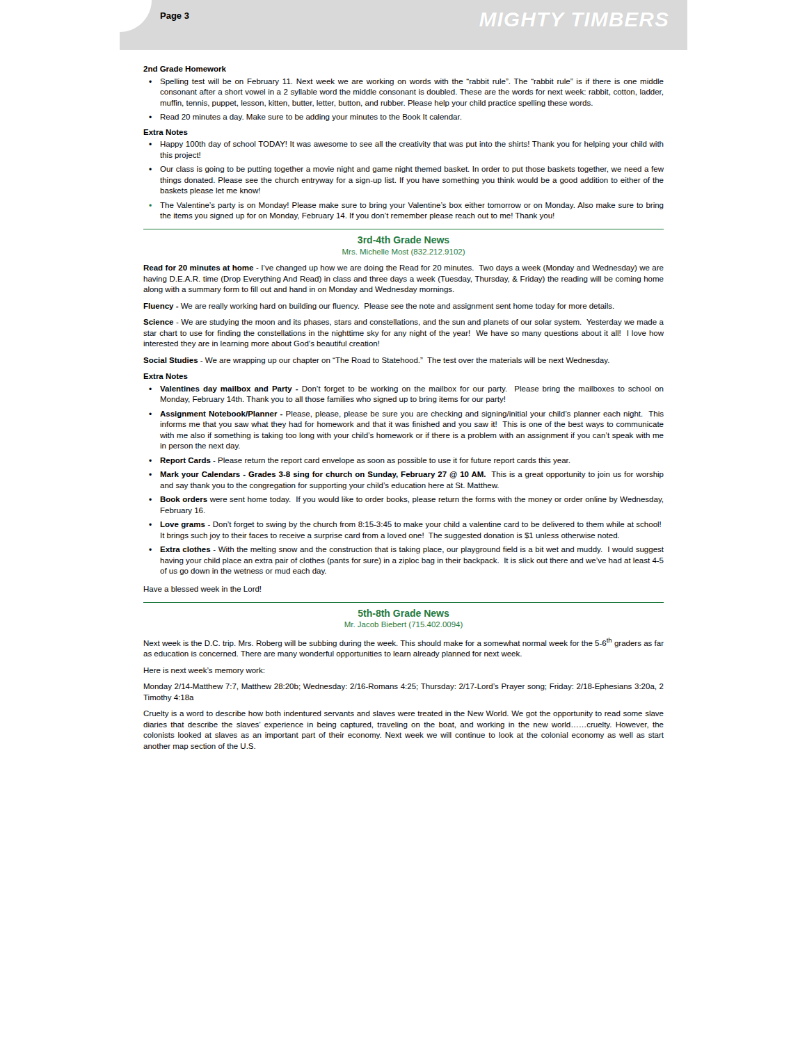Page 3
MIGHTY TIMBERS
2nd Grade Homework
Spelling test will be on February 11. Next week we are working on words with the “rabbit rule”. The “rabbit rule” is if there is one middle consonant after a short vowel in a 2 syllable word the middle consonant is doubled. These are the words for next week: rabbit, cotton, ladder, muffin, tennis, puppet, lesson, kitten, butter, letter, button, and rubber. Please help your child practice spelling these words.
Read 20 minutes a day. Make sure to be adding your minutes to the Book It calendar.
Extra Notes
Happy 100th day of school TODAY! It was awesome to see all the creativity that was put into the shirts! Thank you for helping your child with this project!
Our class is going to be putting together a movie night and game night themed basket. In order to put those baskets together, we need a few things donated. Please see the church entryway for a sign-up list. If you have something you think would be a good addition to either of the baskets please let me know!
The Valentine’s party is on Monday! Please make sure to bring your Valentine’s box either tomorrow or on Monday. Also make sure to bring the items you signed up for on Monday, February 14. If you don’t remember please reach out to me! Thank you!
3rd-4th Grade News
Mrs. Michelle Most (832.212.9102)
Read for 20 minutes at home - I’ve changed up how we are doing the Read for 20 minutes. Two days a week (Monday and Wednesday) we are having D.E.A.R. time (Drop Everything And Read) in class and three days a week (Tuesday, Thursday, & Friday) the reading will be coming home along with a summary form to fill out and hand in on Monday and Wednesday mornings.
Fluency - We are really working hard on building our fluency. Please see the note and assignment sent home today for more details.
Science - We are studying the moon and its phases, stars and constellations, and the sun and planets of our solar system. Yesterday we made a star chart to use for finding the constellations in the nighttime sky for any night of the year! We have so many questions about it all! I love how interested they are in learning more about God’s beautiful creation!
Social Studies - We are wrapping up our chapter on “The Road to Statehood.” The test over the materials will be next Wednesday.
Extra Notes
Valentines day mailbox and Party - Don’t forget to be working on the mailbox for our party. Please bring the mailboxes to school on Monday, February 14th. Thank you to all those families who signed up to bring items for our party!
Assignment Notebook/Planner - Please, please, please be sure you are checking and signing/initial your child’s planner each night. This informs me that you saw what they had for homework and that it was finished and you saw it! This is one of the best ways to communicate with me also if something is taking too long with your child’s homework or if there is a problem with an assignment if you can’t speak with me in person the next day.
Report Cards - Please return the report card envelope as soon as possible to use it for future report cards this year.
Mark your Calendars - Grades 3-8 sing for church on Sunday, February 27 @ 10 AM. This is a great opportunity to join us for worship and say thank you to the congregation for supporting your child’s education here at St. Matthew.
Book orders were sent home today. If you would like to order books, please return the forms with the money or order online by Wednesday, February 16.
Love grams - Don’t forget to swing by the church from 8:15-3:45 to make your child a valentine card to be delivered to them while at school! It brings such joy to their faces to receive a surprise card from a loved one! The suggested donation is $1 unless otherwise noted.
Extra clothes - With the melting snow and the construction that is taking place, our playground field is a bit wet and muddy. I would suggest having your child place an extra pair of clothes (pants for sure) in a ziploc bag in their backpack. It is slick out there and we’ve had at least 4-5 of us go down in the wetness or mud each day.
Have a blessed week in the Lord!
5th-8th Grade News
Mr. Jacob Biebert (715.402.0094)
Next week is the D.C. trip. Mrs. Roberg will be subbing during the week. This should make for a somewhat normal week for the 5-6th graders as far as education is concerned. There are many wonderful opportunities to learn already planned for next week.
Here is next week’s memory work:
Monday 2/14-Matthew 7:7, Matthew 28:20b; Wednesday: 2/16-Romans 4:25; Thursday: 2/17-Lord’s Prayer song; Friday: 2/18-Ephesians 3:20a, 2 Timothy 4:18a
Cruelty is a word to describe how both indentured servants and slaves were treated in the New World. We got the opportunity to read some slave diaries that describe the slaves’ experience in being captured, traveling on the boat, and working in the new world……cruelty. However, the colonists looked at slaves as an important part of their economy. Next week we will continue to look at the colonial economy as well as start another map section of the U.S.